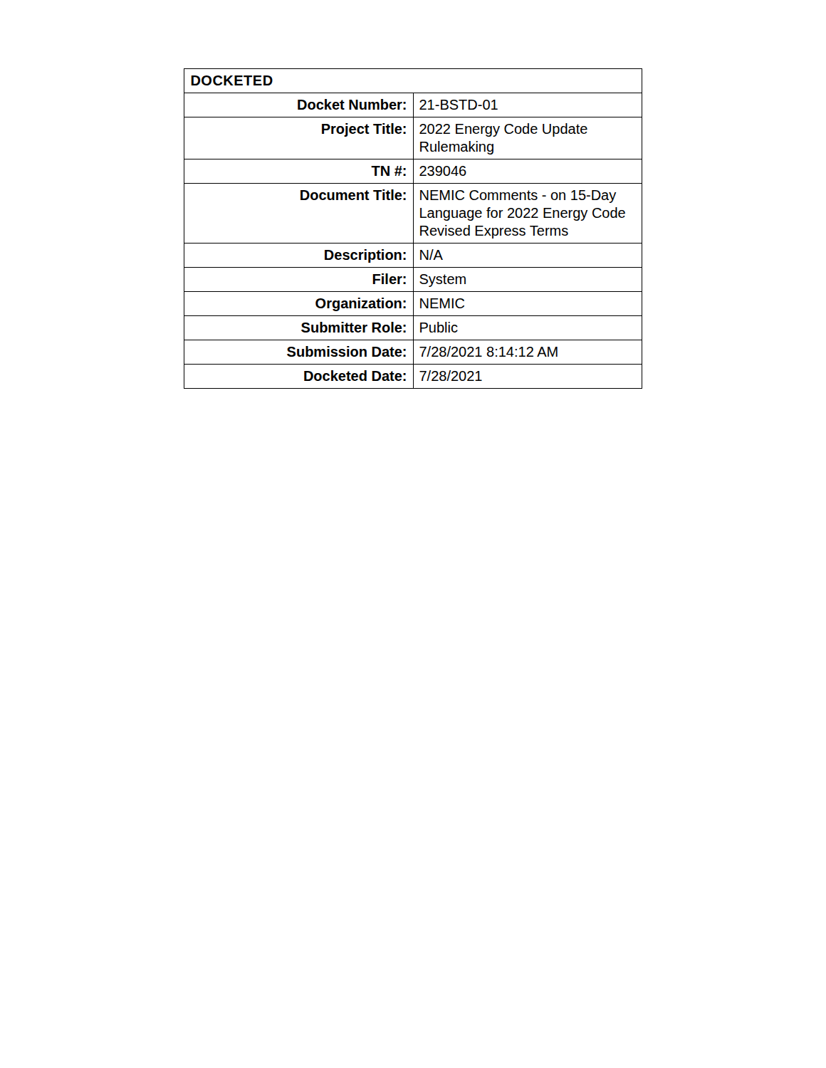| DOCKETED |
| Docket Number: | 21-BSTD-01 |
| Project Title: | 2022 Energy Code Update Rulemaking |
| TN #: | 239046 |
| Document Title: | NEMIC Comments - on 15-Day Language for 2022 Energy Code Revised Express Terms |
| Description: | N/A |
| Filer: | System |
| Organization: | NEMIC |
| Submitter Role: | Public |
| Submission Date: | 7/28/2021 8:14:12 AM |
| Docketed Date: | 7/28/2021 |